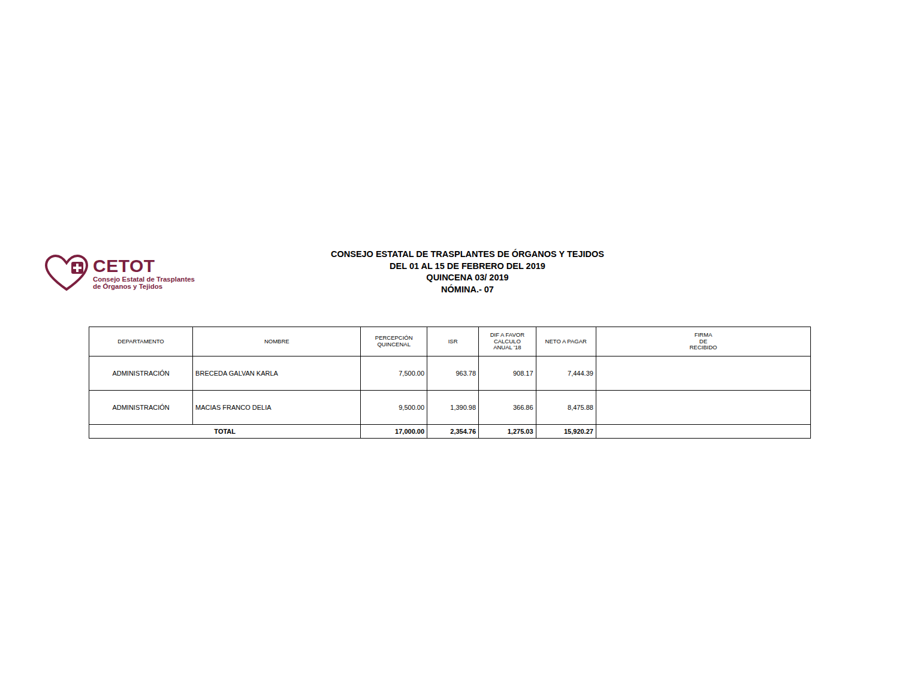CETOT
Consejo Estatal de Trasplantes
de Órganos y Tejidos
CONSEJO ESTATAL DE TRASPLANTES DE ÓRGANOS Y TEJIDOS
DEL 01 AL 15 DE FEBRERO DEL 2019
QUINCENA 03/ 2019
NÓMINA.- 07
| DEPARTAMENTO | NOMBRE | PERCEPCIÓN QUINCENAL | ISR | DIF A FAVOR CALCULO ANUAL '18 | NETO A PAGAR | FIRMA DE RECIBIDO |
| --- | --- | --- | --- | --- | --- | --- |
| ADMINISTRACIÓN | BRECEDA GALVAN KARLA | 7,500.00 | 963.78 | 908.17 | 7,444.39 | |
| ADMINISTRACIÓN | MACIAS FRANCO DELIA | 9,500.00 | 1,390.98 | 366.86 | 8,475.88 | |
| TOTAL | 17,000.00 | 2,354.76 | 1,275.03 | 15,920.27 | |